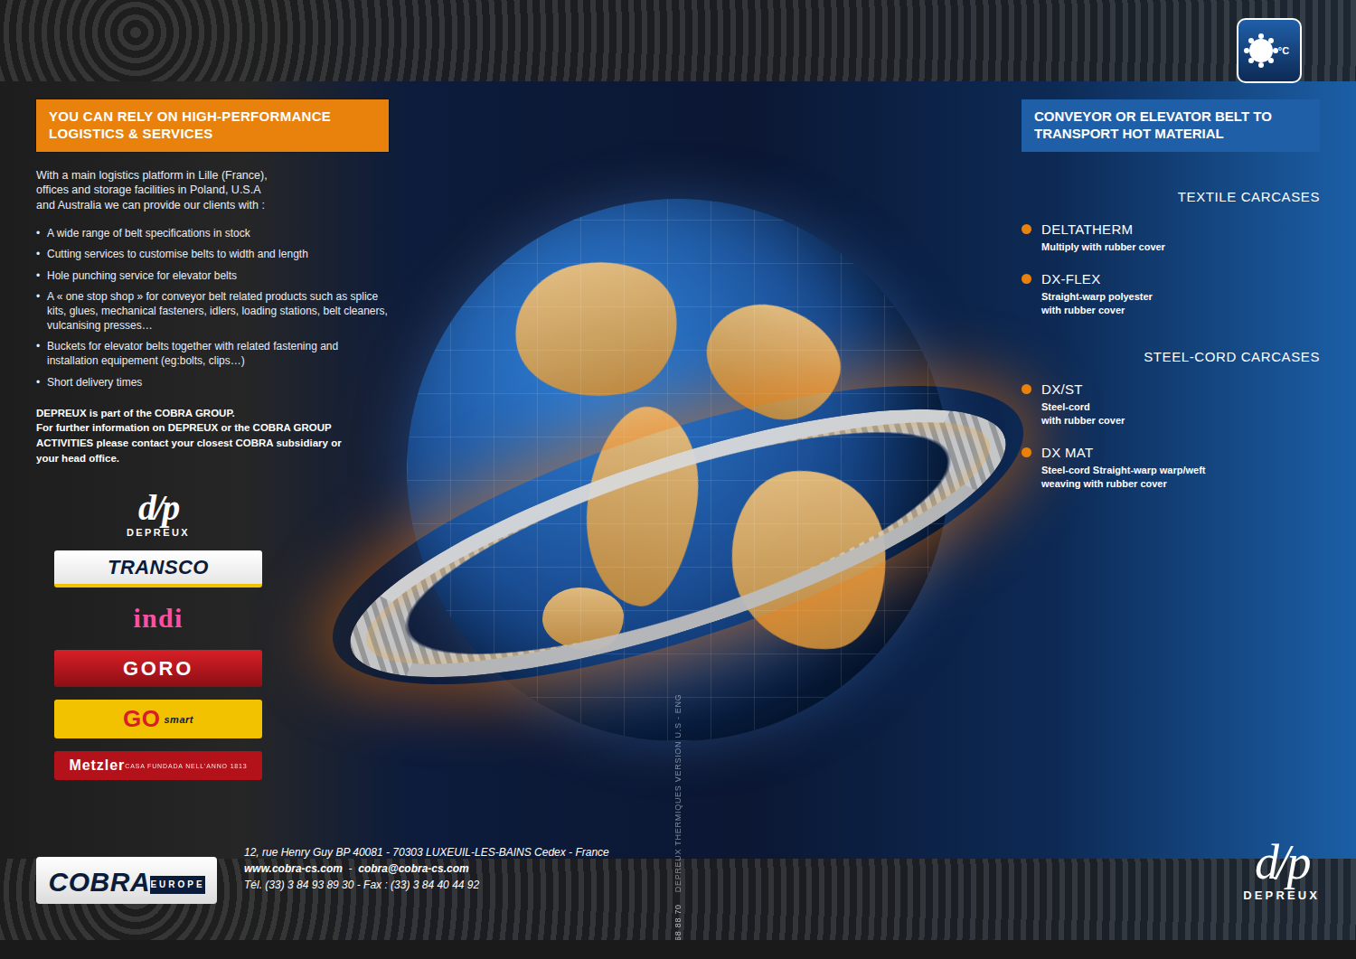°C
You can rely on high-performance logistics & services
With a main logistics platform in Lille (France),
offices and storage facilities in Poland, U.S.A
and Australia we can provide our clients with :
A wide range of belt specifications in stock
Cutting services to customise belts to width and length
Hole punching service for elevator belts
A « one stop shop » for conveyor belt related products such as splice kits, glues, mechanical fasteners, idlers, loading stations, belt cleaners, vulcanising presses…
Buckets for elevator belts together with related fastening and installation equipement (eg:bolts, clips…)
Short delivery times
DEPREUX is part of the COBRA GROUP.
For further information on DEPREUX or the COBRA GROUP
ACTIVITIES please contact your closest COBRA subsidiary or
your head office.
d/p DEPREUX
TRANSCO
indi
GORO
GOsmart
Metzler CASA FUNDADA NELL'ANNO 1813
COBRA EUROPE
Conveyor or elevator belt to transport hot material
Textile carcases
DELTATHERM
Multiply with rubber cover
DX-FLEX
Straight-warp polyester
with rubber cover
Steel-cord carcases
DX/ST
Steel-cord
with rubber cover
DX MAT
Steel-cord Straight-warp warp/weft
weaving with rubber cover
d/p
DEPREUX
12, rue Henry Guy BP 40081 - 70303 LUXEUIL-LES-BAINS Cedex - France
www.cobra-cs.com - cobra@cobra-cs.com
Tél. (33) 3 84 93 89 30 - Fax : (33) 3 84 40 44 92
groupeSAURE communication • 03 20 68 88 70 DEPREUX THERMIQUES VERSION U.S - ENG